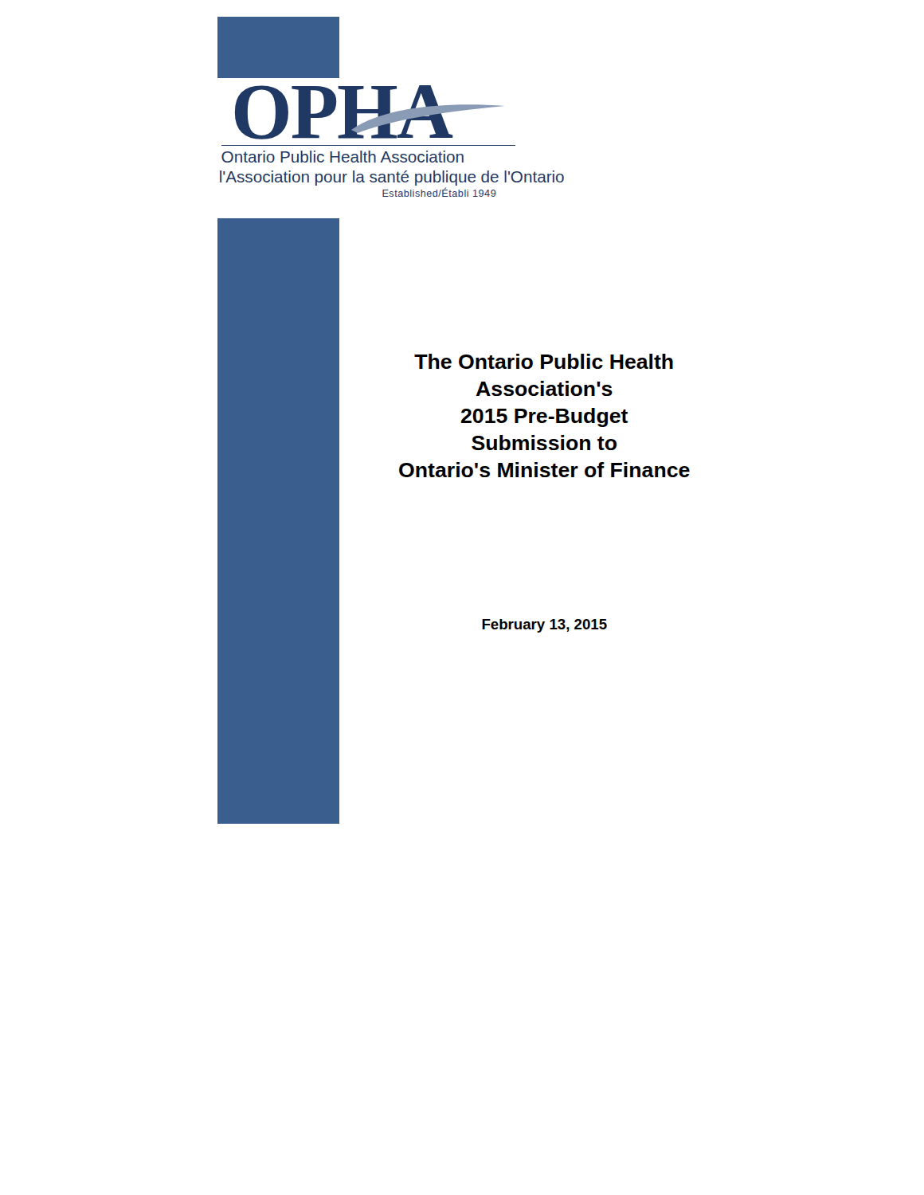OPHA
Ontario Public Health Association
l'Association pour la santé publique de l'Ontario
Established/Établi 1949
The Ontario Public Health
Association's
2015 Pre-Budget
Submission to
Ontario's Minister of Finance
February 13, 2015